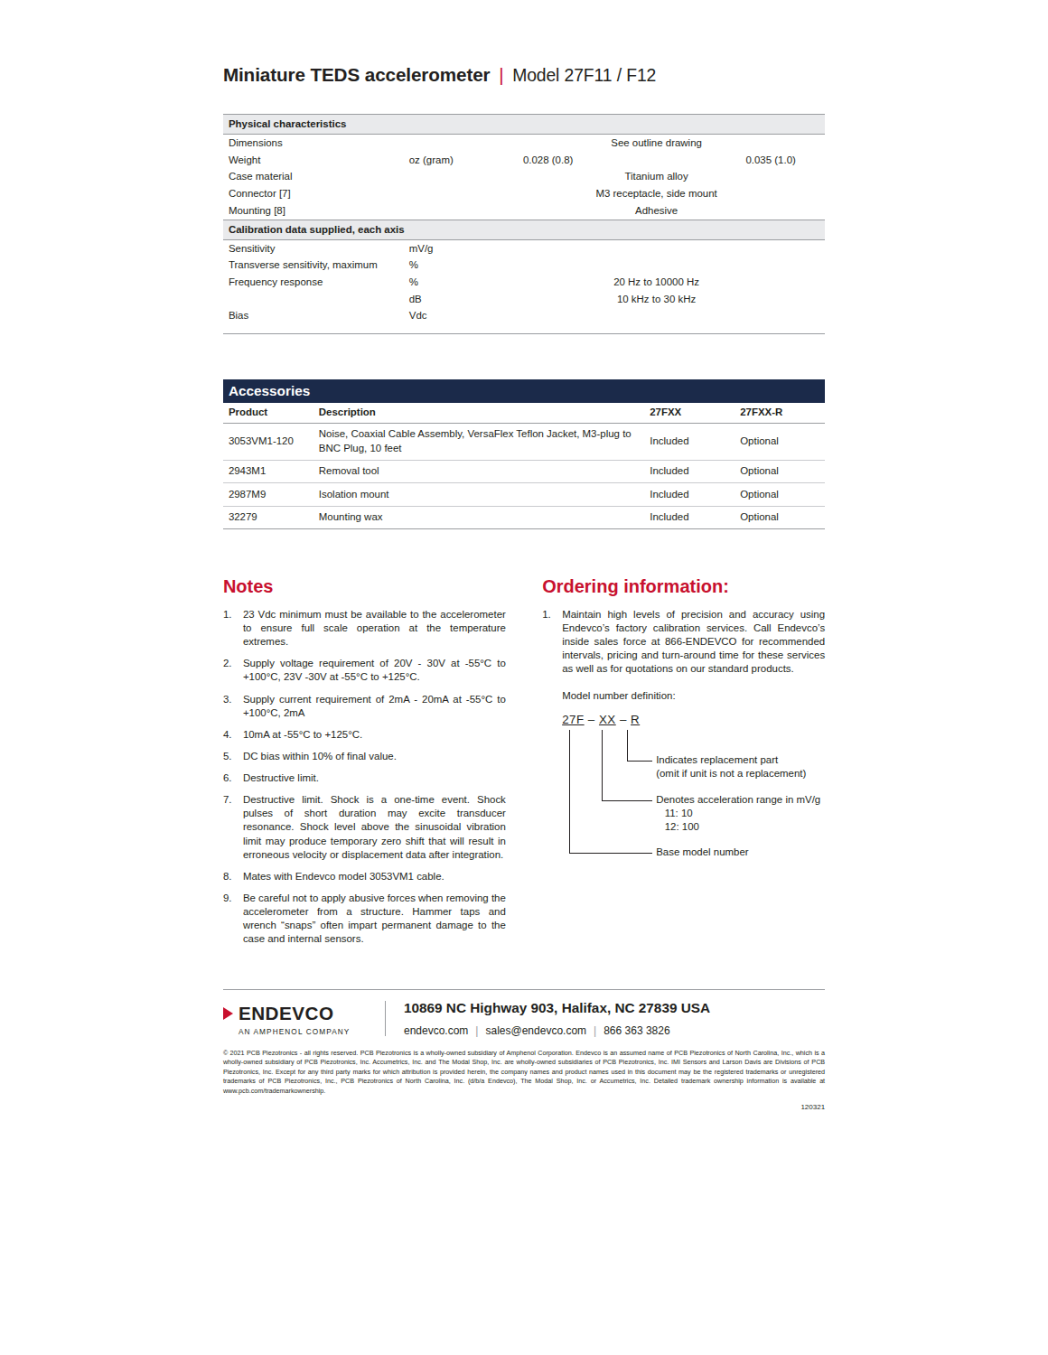Miniature TEDS accelerometer | Model 27F11 / F12
| Physical characteristics |
| Dimensions | | See outline drawing |
| Weight | oz (gram) | 0.028 (0.8) | | 0.035 (1.0) |
| Case material | | Titanium alloy |
| Connector [7] | | M3 receptacle, side mount |
| Mounting [8] | | Adhesive |
| Calibration data supplied, each axis |
| Sensitivity | mV/g | | | |
| Transverse sensitivity, maximum | % | | | |
| Frequency response | % | 20 Hz to 10000 Hz |
| | dB | 10 kHz to 30 kHz |
| Bias | Vdc | | | |
| Accessories |
| --- |
| Product | Description | 27FXX | 27FXX-R |
| 3053VM1-120 | Noise, Coaxial Cable Assembly, VersaFlex Teflon Jacket, M3-plug to BNC Plug, 10 feet | Included | Optional |
| 2943M1 | Removal tool | Included | Optional |
| 2987M9 | Isolation mount | Included | Optional |
| 32279 | Mounting wax | Included | Optional |
Notes
23 Vdc minimum must be available to the accelerometer to ensure full scale operation at the temperature extremes.
Supply voltage requirement of 20V - 30V at -55°C to +100°C, 23V -30V at -55°C to +125°C.
Supply current requirement of 2mA - 20mA at -55°C to +100°C, 2mA
10mA at -55°C to +125°C.
DC bias within 10% of final value.
Destructive limit.
Destructive limit. Shock is a one-time event. Shock pulses of short duration may excite transducer resonance. Shock level above the sinusoidal vibration limit may produce temporary zero shift that will result in erroneous velocity or displacement data after integration.
Mates with Endevco model 3053VM1 cable.
Be careful not to apply abusive forces when removing the accelerometer from a structure. Hammer taps and wrench “snaps” often impart permanent damage to the case and internal sensors.
Ordering information:
Maintain high levels of precision and accuracy using Endevco’s factory calibration services. Call Endevco’s inside sales force at 866-ENDEVCO for recommended intervals, pricing and turn-around time for these services as well as for quotations on our standard products.
Model number definition:
27F – XX – R
Indicates replacement part
(omit if unit is not a replacement)
Denotes acceleration range in mV/g
11: 10
12: 100
Base model number
ENDEVCO
AN AMPHENOL COMPANY
10869 NC Highway 903, Halifax, NC 27839 USA
endevco.com|sales@endevco.com|866 363 3826
© 2021 PCB Piezotronics - all rights reserved. PCB Piezotronics is a wholly-owned subsidiary of Amphenol Corporation. Endevco is an assumed name of PCB Piezotronics of North Carolina, Inc., which is a wholly-owned subsidiary of PCB Piezotronics, Inc. Accumetrics, Inc. and The Modal Shop, Inc. are wholly-owned subsidiaries of PCB Piezotronics, Inc. IMI Sensors and Larson Davis are Divisions of PCB Piezotronics, Inc. Except for any third party marks for which attribution is provided herein, the company names and product names used in this document may be the registered trademarks or unregistered trademarks of PCB Piezotronics, Inc., PCB Piezotronics of North Carolina, Inc. (d/b/a Endevco), The Modal Shop, Inc. or Accumetrics, Inc. Detailed trademark ownership information is available at www.pcb.com/trademarkownership.
120321